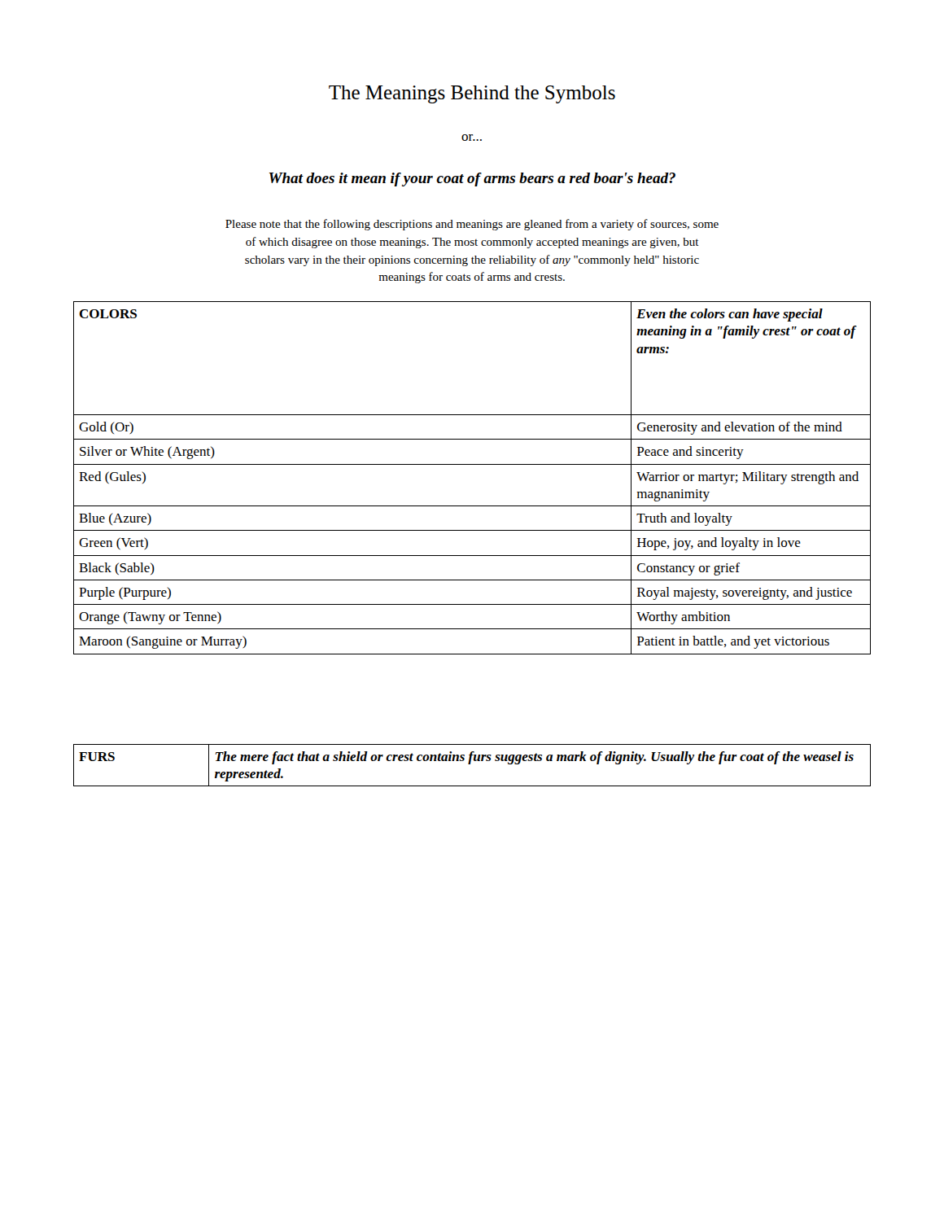The Meanings Behind the Symbols
or...
What does it mean if your coat of arms bears a red boar's head?
Please note that the following descriptions and meanings are gleaned from a variety of sources, some of which disagree on those meanings. The most commonly accepted meanings are given, but scholars vary in the their opinions concerning the reliability of any "commonly held" historic meanings for coats of arms and crests.
| COLORS | Even the colors can have special meaning in a "family crest" or coat of arms: |
| Gold (Or) | Generosity and elevation of the mind |
| Silver or White (Argent) | Peace and sincerity |
| Red (Gules) | Warrior or martyr; Military strength and magnanimity |
| Blue (Azure) | Truth and loyalty |
| Green (Vert) | Hope, joy, and loyalty in love |
| Black (Sable) | Constancy or grief |
| Purple (Purpure) | Royal majesty, sovereignty, and justice |
| Orange (Tawny or Tenne) | Worthy ambition |
| Maroon (Sanguine or Murray) | Patient in battle, and yet victorious |
| FURS | The mere fact that a shield or crest contains furs suggests a mark of dignity. Usually the fur coat of the weasel is represented. |